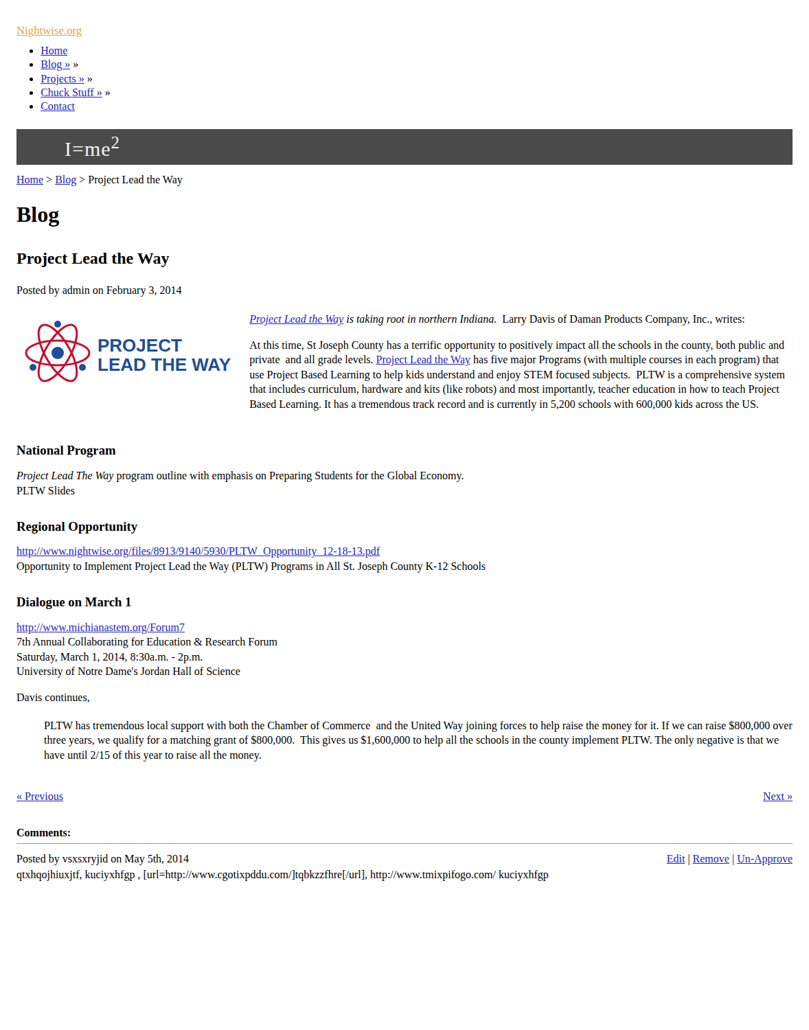Nightwise.org
Home
Blog » »
Projects » »
Chuck Stuff » »
Contact
I=me2
Home > Blog > Project Lead the Way
Blog
Project Lead the Way
Posted by admin on February 3, 2014
PROJECT LEAD THE WAY
Project Lead the Way is taking root in northern Indiana. Larry Davis of Daman Products Company, Inc., writes:
At this time, St Joseph County has a terrific opportunity to positively impact all the schools in the county, both public and private and all grade levels. Project Lead the Way has five major Programs (with multiple courses in each program) that use Project Based Learning to help kids understand and enjoy STEM focused subjects. PLTW is a comprehensive system that includes curriculum, hardware and kits (like robots) and most importantly, teacher education in how to teach Project Based Learning. It has a tremendous track record and is currently in 5,200 schools with 600,000 kids across the US.
National Program
Project Lead The Way program outline with emphasis on Preparing Students for the Global Economy.
PLTW Slides
Regional Opportunity
http://www.nightwise.org/files/8913/9140/5930/PLTW_Opportunity_12-18-13.pdf
Opportunity to Implement Project Lead the Way (PLTW) Programs in All St. Joseph County K-12 Schools
Dialogue on March 1
http://www.michianastem.org/Forum7
7th Annual Collaborating for Education & Research Forum
Saturday, March 1, 2014, 8:30a.m. - 2p.m.
University of Notre Dame's Jordan Hall of Science
Davis continues,
PLTW has tremendous local support with both the Chamber of Commerce and the United Way joining forces to help raise the money for it. If we can raise $800,000 over three years, we qualify for a matching grant of $800,000. This gives us $1,600,000 to help all the schools in the county implement PLTW. The only negative is that we have until 2/15 of this year to raise all the money.
« Previous Next »
Comments:
Posted by vsxsxryjid on May 5th, 2014 Edit | Remove | Un-Approve
qtxhqojhiuxjtf, kuciyxhfgp , [url=http://www.cgotixpddu.com/]tqbkzzfhre[/url], http://www.tmixpifogo.com/ kuciyxhfgp